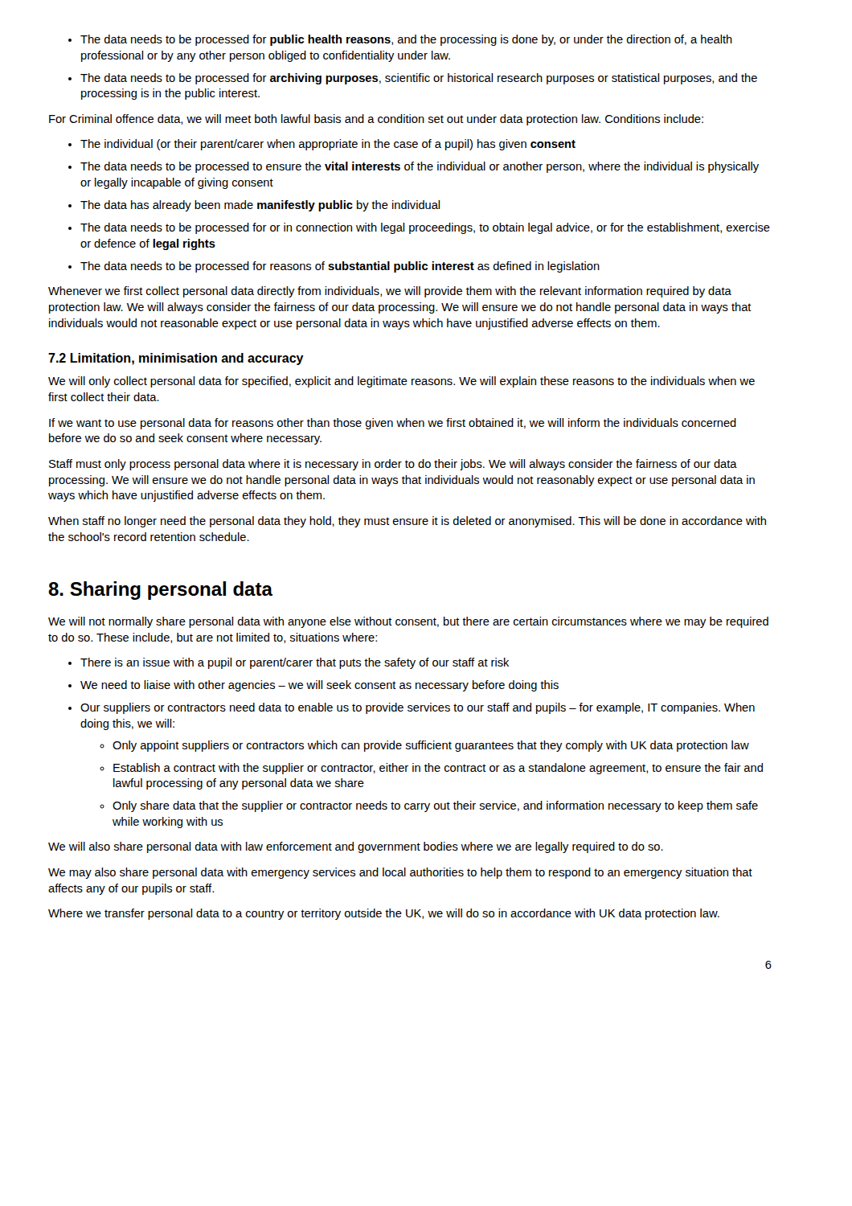The data needs to be processed for public health reasons, and the processing is done by, or under the direction of, a health professional or by any other person obliged to confidentiality under law.
The data needs to be processed for archiving purposes, scientific or historical research purposes or statistical purposes, and the processing is in the public interest.
For Criminal offence data, we will meet both lawful basis and a condition set out under data protection law. Conditions include:
The individual (or their parent/carer when appropriate in the case of a pupil) has given consent
The data needs to be processed to ensure the vital interests of the individual or another person, where the individual is physically or legally incapable of giving consent
The data has already been made manifestly public by the individual
The data needs to be processed for or in connection with legal proceedings, to obtain legal advice, or for the establishment, exercise or defence of legal rights
The data needs to be processed for reasons of substantial public interest as defined in legislation
Whenever we first collect personal data directly from individuals, we will provide them with the relevant information required by data protection law. We will always consider the fairness of our data processing. We will ensure we do not handle personal data in ways that individuals would not reasonable expect or use personal data in ways which have unjustified adverse effects on them.
7.2 Limitation, minimisation and accuracy
We will only collect personal data for specified, explicit and legitimate reasons. We will explain these reasons to the individuals when we first collect their data.
If we want to use personal data for reasons other than those given when we first obtained it, we will inform the individuals concerned before we do so and seek consent where necessary.
Staff must only process personal data where it is necessary in order to do their jobs. We will always consider the fairness of our data processing. We will ensure we do not handle personal data in ways that individuals would not reasonably expect or use personal data in ways which have unjustified adverse effects on them.
When staff no longer need the personal data they hold, they must ensure it is deleted or anonymised. This will be done in accordance with the school's record retention schedule.
8. Sharing personal data
We will not normally share personal data with anyone else without consent, but there are certain circumstances where we may be required to do so. These include, but are not limited to, situations where:
There is an issue with a pupil or parent/carer that puts the safety of our staff at risk
We need to liaise with other agencies – we will seek consent as necessary before doing this
Our suppliers or contractors need data to enable us to provide services to our staff and pupils – for example, IT companies. When doing this, we will:
Only appoint suppliers or contractors which can provide sufficient guarantees that they comply with UK data protection law
Establish a contract with the supplier or contractor, either in the contract or as a standalone agreement, to ensure the fair and lawful processing of any personal data we share
Only share data that the supplier or contractor needs to carry out their service, and information necessary to keep them safe while working with us
We will also share personal data with law enforcement and government bodies where we are legally required to do so.
We may also share personal data with emergency services and local authorities to help them to respond to an emergency situation that affects any of our pupils or staff.
Where we transfer personal data to a country or territory outside the UK, we will do so in accordance with UK data protection law.
6